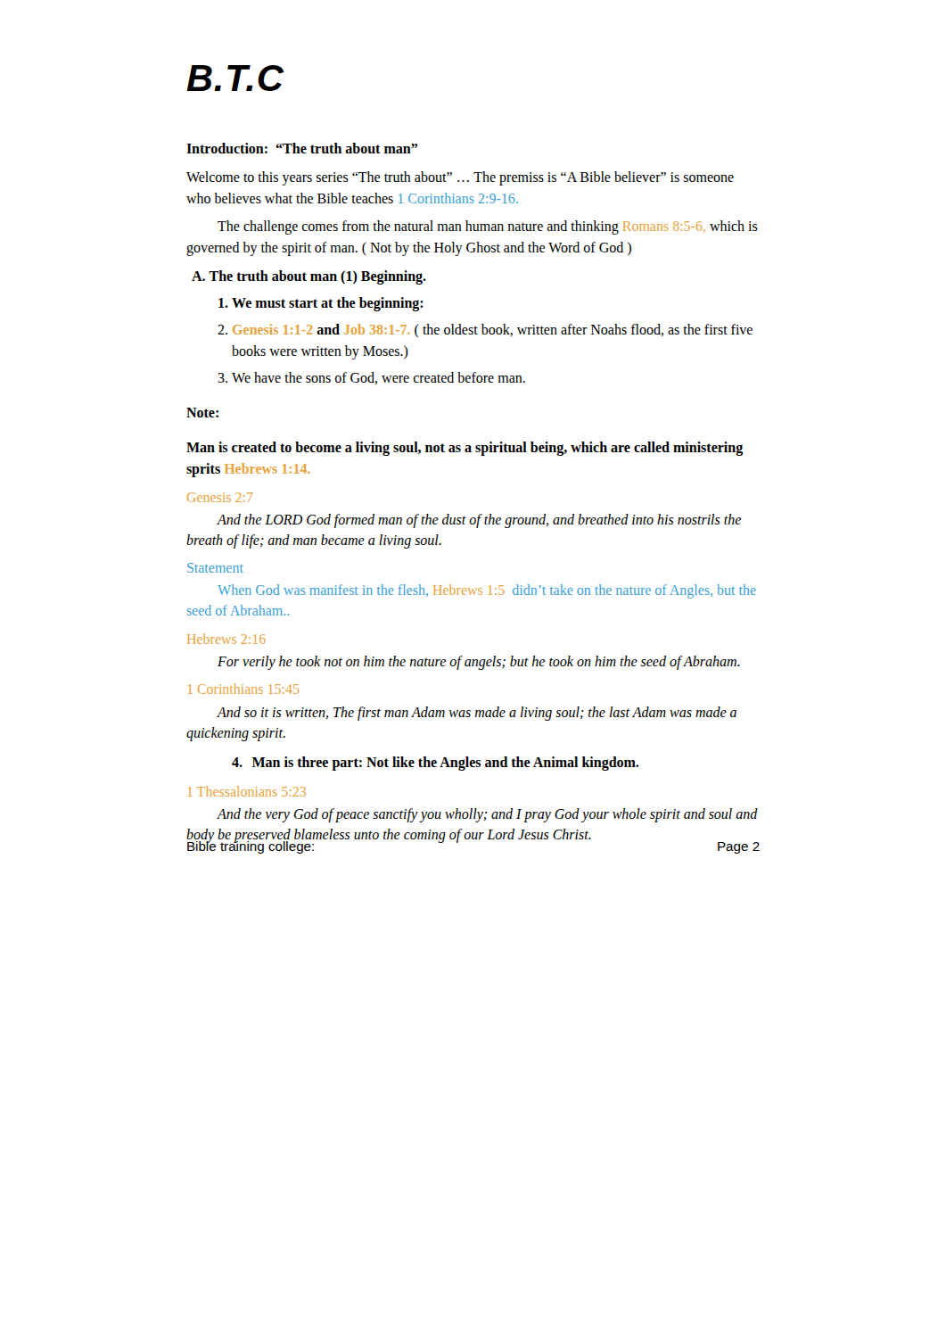B.T.C
Introduction: “The truth about man”
Welcome to this years series “The truth about” … The premiss is “A Bible believer” is someone who believes what the Bible teaches 1 Corinthians 2:9-16.
The challenge comes from the natural man human nature and thinking Romans 8:5-6, which is governed by the spirit of man. ( Not by the Holy Ghost and the Word of God )
The truth about man (1) Beginning.
We must start at the beginning:
Genesis 1:1-2 and Job 38:1-7. ( the oldest book, written after Noahs flood, as the first five books were written by Moses.)
We have the sons of God, were created before man.
Note:
Man is created to become a living soul, not as a spiritual being, which are called ministering sprits Hebrews 1:14.
Genesis 2:7
And the LORD God formed man of the dust of the ground, and breathed into his nostrils the breath of life; and man became a living soul.
Statement
When God was manifest in the flesh, Hebrews 1:5 didn’t take on the nature of Angles, but the seed of Abraham..
Hebrews 2:16
For verily he took not on him the nature of angels; but he took on him the seed of Abraham.
1 Corinthians 15:45
And so it is written, The first man Adam was made a living soul; the last Adam was made a quickening spirit.
4. Man is three part: Not like the Angles and the Animal kingdom.
1 Thessalonians 5:23
And the very God of peace sanctify you wholly; and I pray God your whole spirit and soul and body be preserved blameless unto the coming of our Lord Jesus Christ.
Bible training college: Page 2